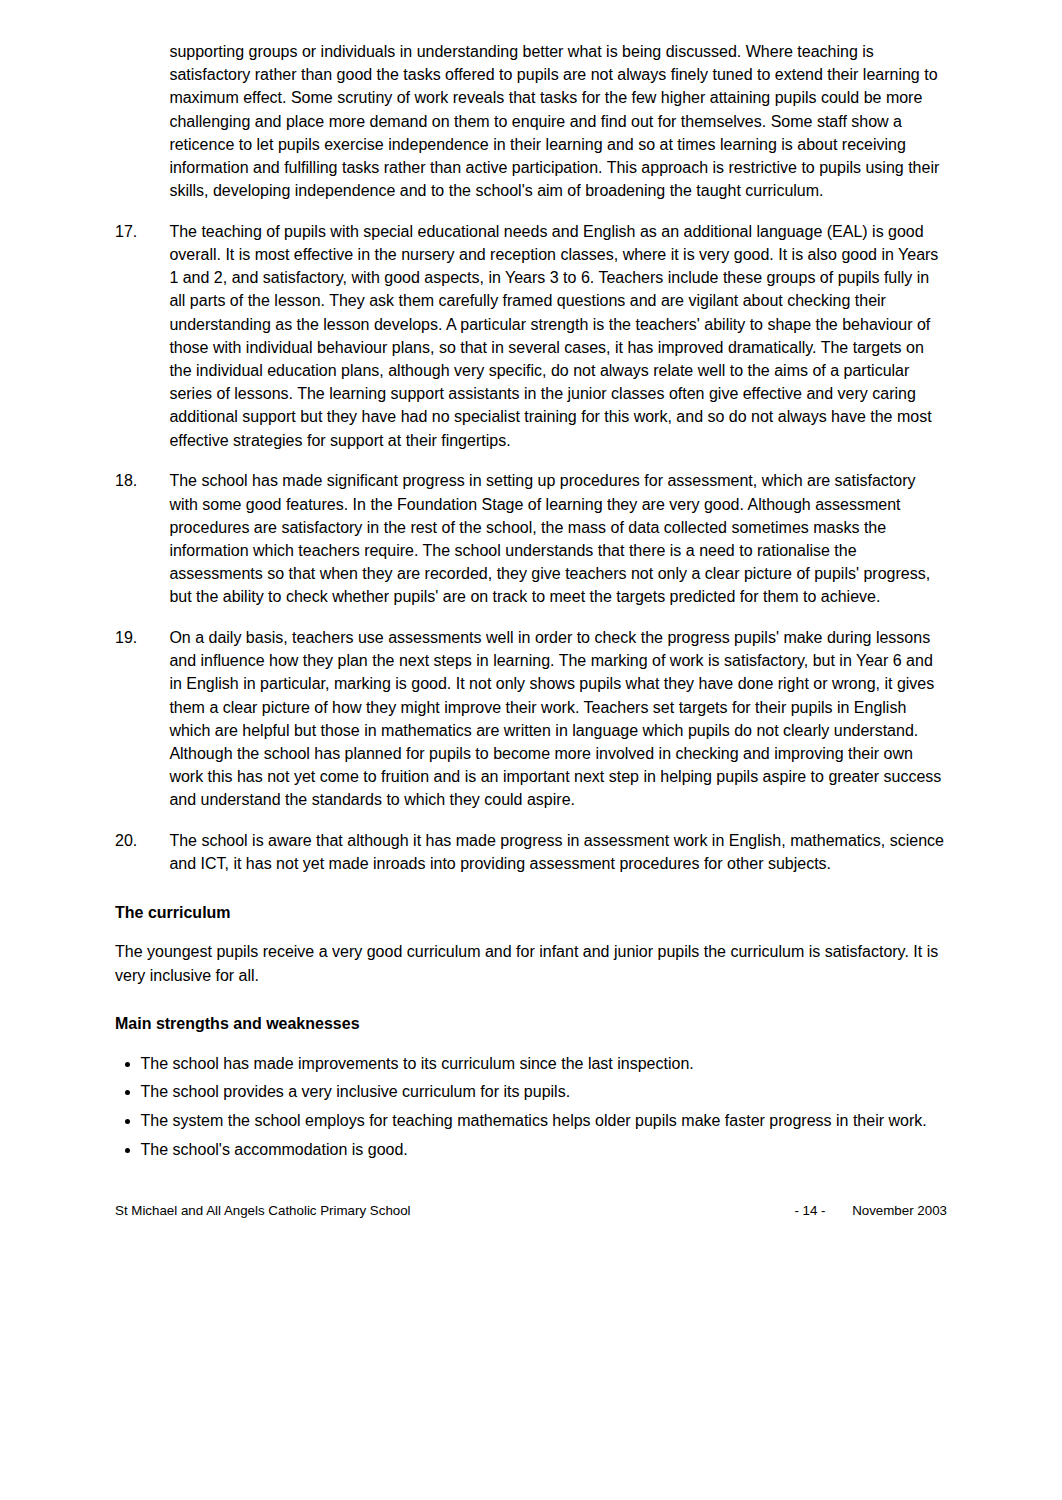supporting groups or individuals in understanding better what is being discussed. Where teaching is satisfactory rather than good the tasks offered to pupils are not always finely tuned to extend their learning to maximum effect. Some scrutiny of work reveals that tasks for the few higher attaining pupils could be more challenging and place more demand on them to enquire and find out for themselves. Some staff show a reticence to let pupils exercise independence in their learning and so at times learning is about receiving information and fulfilling tasks rather than active participation. This approach is restrictive to pupils using their skills, developing independence and to the school's aim of broadening the taught curriculum.
17.
The teaching of pupils with special educational needs and English as an additional language (EAL) is good overall. It is most effective in the nursery and reception classes, where it is very good. It is also good in Years 1 and 2, and satisfactory, with good aspects, in Years 3 to 6. Teachers include these groups of pupils fully in all parts of the lesson. They ask them carefully framed questions and are vigilant about checking their understanding as the lesson develops. A particular strength is the teachers' ability to shape the behaviour of those with individual behaviour plans, so that in several cases, it has improved dramatically. The targets on the individual education plans, although very specific, do not always relate well to the aims of a particular series of lessons. The learning support assistants in the junior classes often give effective and very caring additional support but they have had no specialist training for this work, and so do not always have the most effective strategies for support at their fingertips.
18.
The school has made significant progress in setting up procedures for assessment, which are satisfactory with some good features. In the Foundation Stage of learning they are very good. Although assessment procedures are satisfactory in the rest of the school, the mass of data collected sometimes masks the information which teachers require. The school understands that there is a need to rationalise the assessments so that when they are recorded, they give teachers not only a clear picture of pupils' progress, but the ability to check whether pupils' are on track to meet the targets predicted for them to achieve.
19.
On a daily basis, teachers use assessments well in order to check the progress pupils' make during lessons and influence how they plan the next steps in learning. The marking of work is satisfactory, but in Year 6 and in English in particular, marking is good. It not only shows pupils what they have done right or wrong, it gives them a clear picture of how they might improve their work. Teachers set targets for their pupils in English which are helpful but those in mathematics are written in language which pupils do not clearly understand. Although the school has planned for pupils to become more involved in checking and improving their own work this has not yet come to fruition and is an important next step in helping pupils aspire to greater success and understand the standards to which they could aspire.
20.
The school is aware that although it has made progress in assessment work in English, mathematics, science and ICT, it has not yet made inroads into providing assessment procedures for other subjects.
The curriculum
The youngest pupils receive a very good curriculum and for infant and junior pupils the curriculum is satisfactory. It is very inclusive for all.
Main strengths and weaknesses
The school has made improvements to its curriculum since the last inspection.
The school provides a very inclusive curriculum for its pupils.
The system the school employs for teaching mathematics helps older pupils make faster progress in their work.
The school's accommodation is good.
St Michael and All Angels Catholic Primary School
- 14 -
November 2003